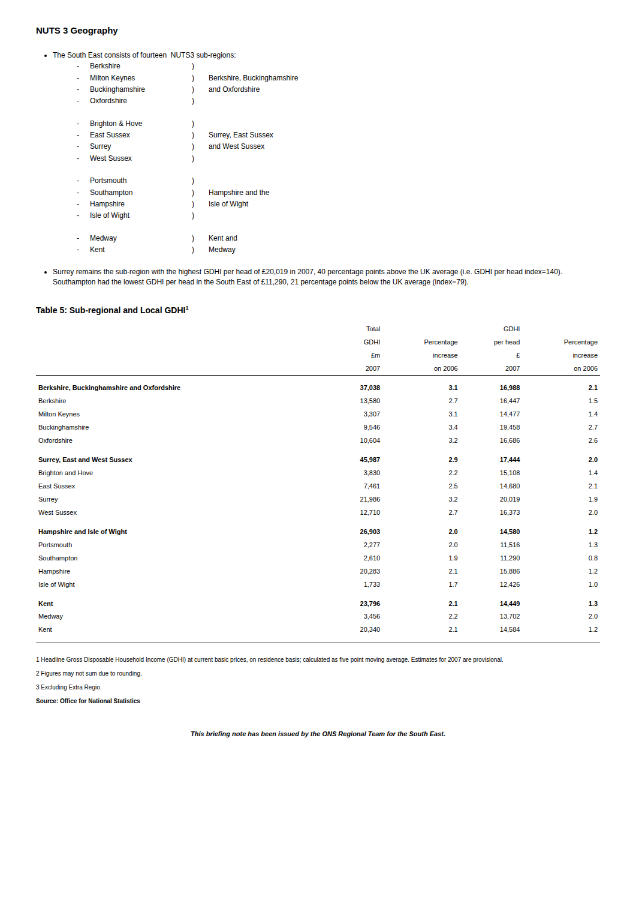NUTS 3 Geography
The South East consists of fourteen NUTS3 sub-regions:
| - | Berkshire | ) | |
| - | Milton Keynes | ) | Berkshire, Buckinghamshire |
| - | Buckinghamshire | ) | and Oxfordshire |
| - | Oxfordshire | ) | |
| - | Brighton & Hove | ) | |
| - | East Sussex | ) | Surrey, East Sussex |
| - | Surrey | ) | and West Sussex |
| - | West Sussex | ) | |
| - | Portsmouth | ) | |
| - | Southampton | ) | Hampshire and the |
| - | Hampshire | ) | Isle of Wight |
| - | Isle of Wight | ) | |
| - | Medway | ) | Kent and |
| - | Kent | ) | Medway |
Surrey remains the sub-region with the highest GDHI per head of £20,019 in 2007, 40 percentage points above the UK average (i.e. GDHI per head index=140). Southampton had the lowest GDHI per head in the South East of £11,290, 21 percentage points below the UK average (index=79).
Table 5: Sub-regional and Local GDHI1
| | Total | | GDHI | |
| --- | --- | --- | --- | --- |
| | GDHI | Percentage | per head | Percentage |
| | £m | increase | £ | increase |
| | 2007 | on 2006 | 2007 | on 2006 |
| Berkshire, Buckinghamshire and Oxfordshire | 37,038 | 3.1 | 16,988 | 2.1 |
| Berkshire | 13,580 | 2.7 | 16,447 | 1.5 |
| Milton Keynes | 3,307 | 3.1 | 14,477 | 1.4 |
| Buckinghamshire | 9,546 | 3.4 | 19,458 | 2.7 |
| Oxfordshire | 10,604 | 3.2 | 16,686 | 2.6 |
| Surrey, East and West Sussex | 45,987 | 2.9 | 17,444 | 2.0 |
| Brighton and Hove | 3,830 | 2.2 | 15,108 | 1.4 |
| East Sussex | 7,461 | 2.5 | 14,680 | 2.1 |
| Surrey | 21,986 | 3.2 | 20,019 | 1.9 |
| West Sussex | 12,710 | 2.7 | 16,373 | 2.0 |
| Hampshire and Isle of Wight | 26,903 | 2.0 | 14,580 | 1.2 |
| Portsmouth | 2,277 | 2.0 | 11,516 | 1.3 |
| Southampton | 2,610 | 1.9 | 11,290 | 0.8 |
| Hampshire | 20,283 | 2.1 | 15,886 | 1.2 |
| Isle of Wight | 1,733 | 1.7 | 12,426 | 1.0 |
| Kent | 23,796 | 2.1 | 14,449 | 1.3 |
| Medway | 3,456 | 2.2 | 13,702 | 2.0 |
| Kent | 20,340 | 2.1 | 14,584 | 1.2 |
1 Headline Gross Disposable Household Income (GDHI) at current basic prices, on residence basis; calculated as five point moving average. Estimates for 2007 are provisional.
2 Figures may not sum due to rounding.
3 Excluding Extra Regio.
Source: Office for National Statistics
This briefing note has been issued by the ONS Regional Team for the South East.